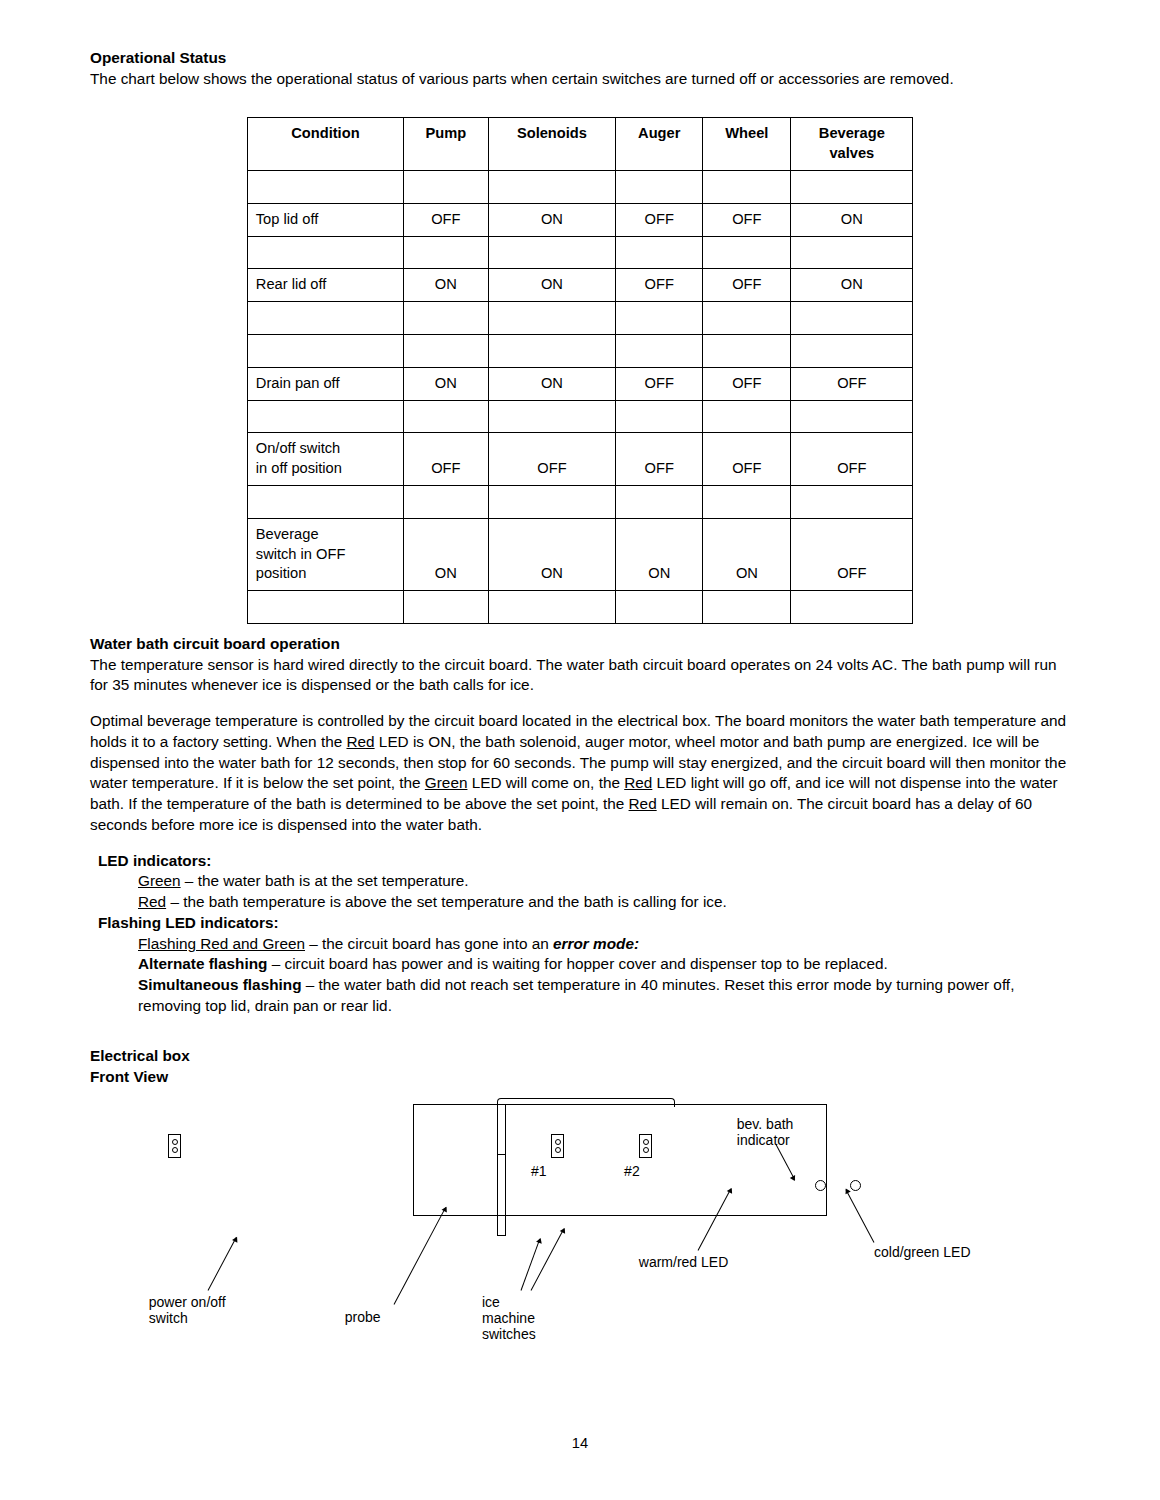Operational Status
The chart below shows the operational status of various parts when certain switches are turned off or accessories are removed.
| Condition | Pump | Solenoids | Auger | Wheel | Beverage valves |
| --- | --- | --- | --- | --- | --- |
| Top lid off | OFF | ON | OFF | OFF | ON |
| Rear lid off | ON | ON | OFF | OFF | ON |
| Drain pan off | ON | ON | OFF | OFF | OFF |
| On/off switch in off position | OFF | OFF | OFF | OFF | OFF |
| Beverage switch in OFF position | ON | ON | ON | ON | OFF |
Water bath circuit board operation
The temperature sensor is hard wired directly to the circuit board. The water bath circuit board operates on 24 volts AC. The bath pump will run for 35 minutes whenever ice is dispensed or the bath calls for ice.
Optimal beverage temperature is controlled by the circuit board located in the electrical box. The board monitors the water bath temperature and holds it to a factory setting. When the Red LED is ON, the bath solenoid, auger motor, wheel motor and bath pump are energized. Ice will be dispensed into the water bath for 12 seconds, then stop for 60 seconds. The pump will stay energized, and the circuit board will then monitor the water temperature. If it is below the set point, the Green LED will come on, the Red LED light will go off, and ice will not dispense into the water bath. If the temperature of the bath is determined to be above the set point, the Red LED will remain on. The circuit board has a delay of 60 seconds before more ice is dispensed into the water bath.
LED indicators:
Green – the water bath is at the set temperature.
Red – the bath temperature is above the set temperature and the bath is calling for ice.
Flashing LED indicators:
Flashing Red and Green – the circuit board has gone into an error mode:
Alternate flashing – circuit board has power and is waiting for hopper cover and dispenser top to be replaced.
Simultaneous flashing – the water bath did not reach set temperature in 40 minutes. Reset this error mode by turning power off, removing top lid, drain pan or rear lid.
Electrical box
Front View
#1
#2
bev. bath
indicator
warm/red LED
cold/green LED
power on/off
switch
probe
ice
machine
switches
14